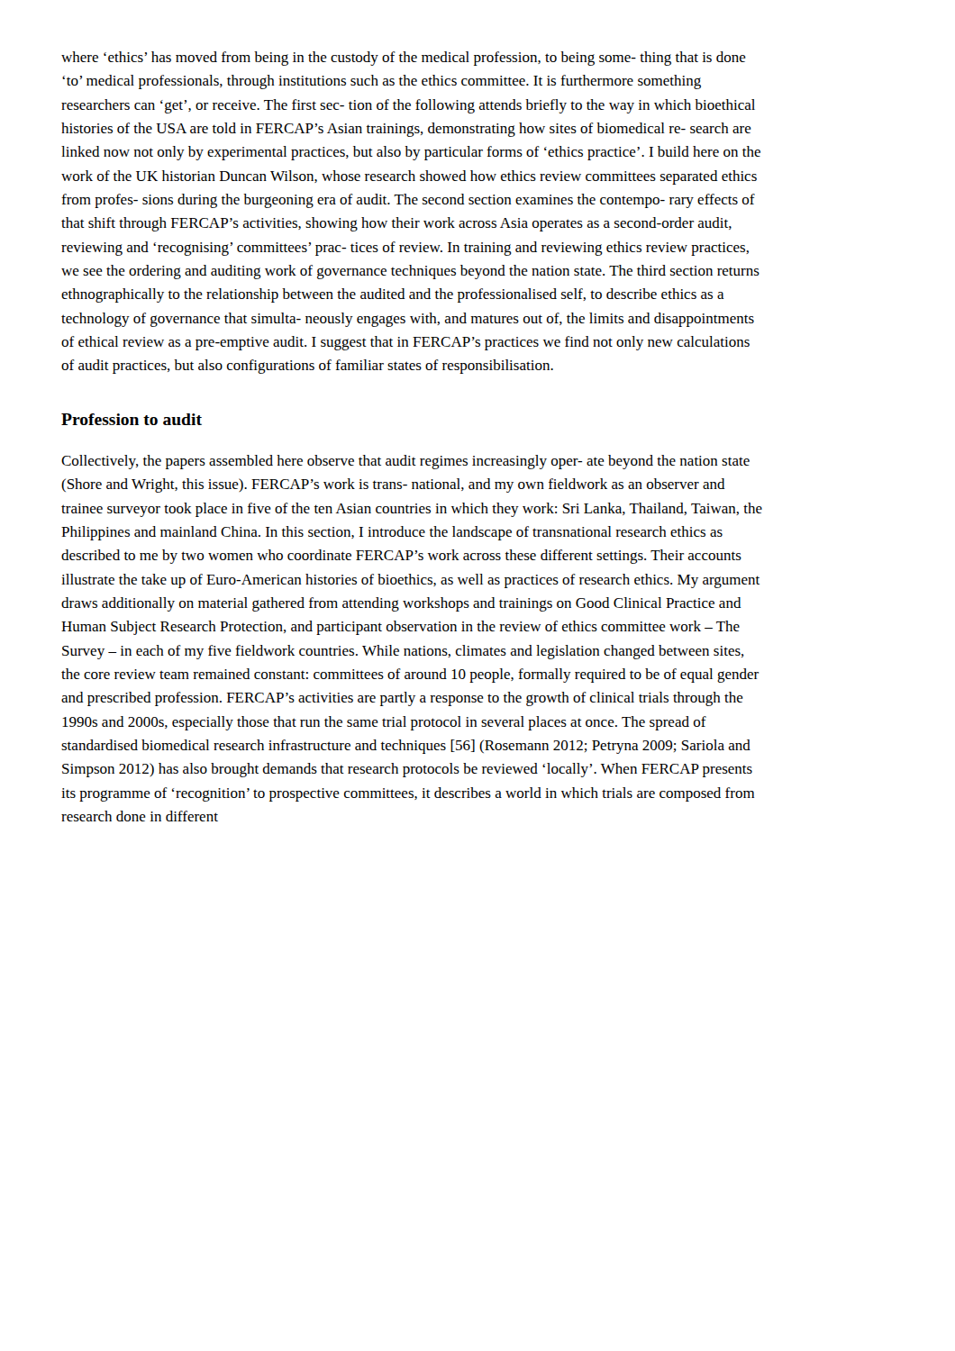where ‘ethics’ has moved from being in the custody of the medical profession, to being some- thing that is done ‘to’ medical professionals, through institutions such as the ethics committee. It is furthermore something researchers can ‘get’, or receive. The first sec- tion of the following attends briefly to the way in which bioethical histories of the USA are told in FERCAP’s Asian trainings, demonstrating how sites of biomedical re- search are linked now not only by experimental practices, but also by particular forms of ‘ethics practice’. I build here on the work of the UK historian Duncan Wilson, whose research showed how ethics review committees separated ethics from profes- sions during the burgeoning era of audit. The second section examines the contempo- rary effects of that shift through FERCAP’s activities, showing how their work across Asia operates as a second-order audit, reviewing and ‘recognising’ committees’ prac- tices of review. In training and reviewing ethics review practices, we see the ordering and auditing work of governance techniques beyond the nation state. The third section returns ethnographically to the relationship between the audited and the professionalised self, to describe ethics as a technology of governance that simulta- neously engages with, and matures out of, the limits and disappointments of ethical review as a pre-emptive audit. I suggest that in FERCAP’s practices we find not only new calculations of audit practices, but also configurations of familiar states of responsibilisation.
Profession to audit
Collectively, the papers assembled here observe that audit regimes increasingly oper- ate beyond the nation state (Shore and Wright, this issue). FERCAP’s work is trans- national, and my own fieldwork as an observer and trainee surveyor took place in five of the ten Asian countries in which they work: Sri Lanka, Thailand, Taiwan, the Philippines and mainland China. In this section, I introduce the landscape of transnational research ethics as described to me by two women who coordinate FERCAP’s work across these different settings. Their accounts illustrate the take up of Euro-American histories of bioethics, as well as practices of research ethics. My argument draws additionally on material gathered from attending workshops and trainings on Good Clinical Practice and Human Subject Research Protection, and participant observation in the review of ethics committee work – The Survey – in each of my five fieldwork countries. While nations, climates and legislation changed between sites, the core review team remained constant: committees of around 10 people, formally required to be of equal gender and prescribed profession. FERCAP’s activities are partly a response to the growth of clinical trials through the 1990s and 2000s, especially those that run the same trial protocol in several places at once. The spread of standardised biomedical research infrastructure and techniques [56] (Rosemann 2012; Petryna 2009; Sariola and Simpson 2012) has also brought demands that research protocols be reviewed ‘locally’. When FERCAP presents its programme of ‘recognition’ to prospective committees, it describes a world in which trials are composed from research done in different